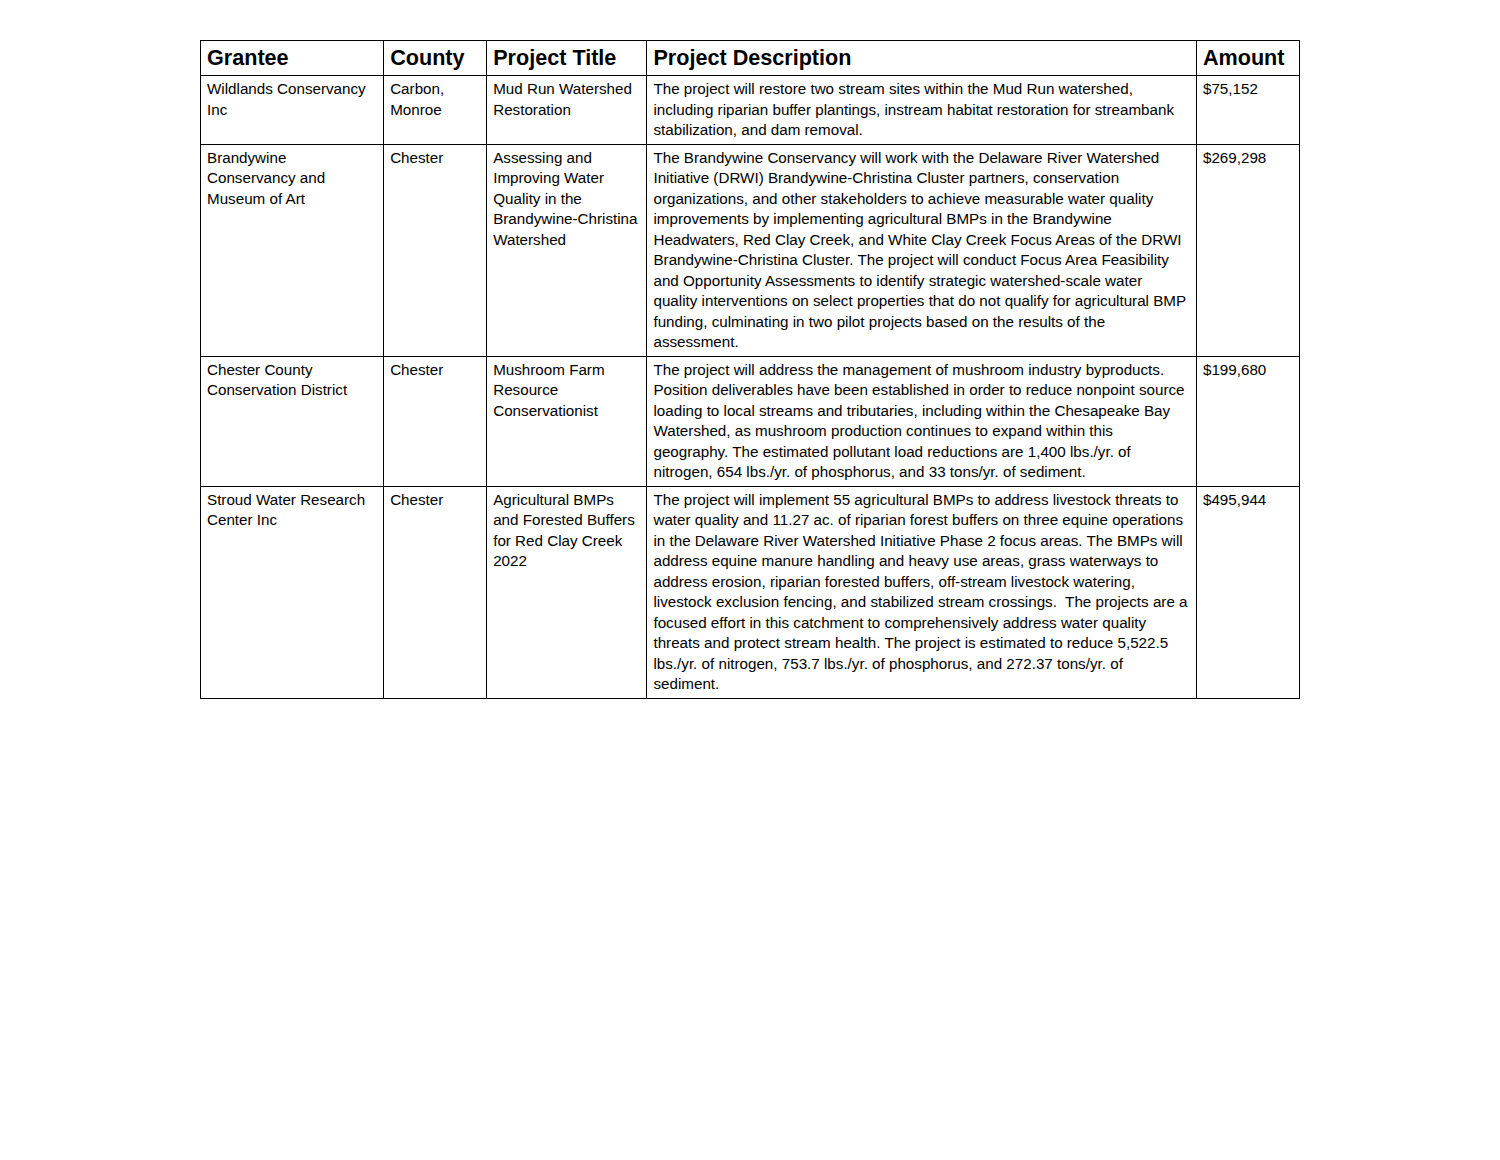| Grantee | County | Project Title | Project Description | Amount |
| --- | --- | --- | --- | --- |
| Wildlands Conservancy Inc | Carbon, Monroe | Mud Run Watershed Restoration | The project will restore two stream sites within the Mud Run watershed, including riparian buffer plantings, instream habitat restoration for streambank stabilization, and dam removal. | $75,152 |
| Brandywine Conservancy and Museum of Art | Chester | Assessing and Improving Water Quality in the Brandywine-Christina Watershed | The Brandywine Conservancy will work with the Delaware River Watershed Initiative (DRWI) Brandywine-Christina Cluster partners, conservation organizations, and other stakeholders to achieve measurable water quality improvements by implementing agricultural BMPs in the Brandywine Headwaters, Red Clay Creek, and White Clay Creek Focus Areas of the DRWI Brandywine-Christina Cluster. The project will conduct Focus Area Feasibility and Opportunity Assessments to identify strategic watershed-scale water quality interventions on select properties that do not qualify for agricultural BMP funding, culminating in two pilot projects based on the results of the assessment. | $269,298 |
| Chester County Conservation District | Chester | Mushroom Farm Resource Conservationist | The project will address the management of mushroom industry byproducts. Position deliverables have been established in order to reduce nonpoint source loading to local streams and tributaries, including within the Chesapeake Bay Watershed, as mushroom production continues to expand within this geography. The estimated pollutant load reductions are 1,400 lbs./yr. of nitrogen, 654 lbs./yr. of phosphorus, and 33 tons/yr. of sediment. | $199,680 |
| Stroud Water Research Center Inc | Chester | Agricultural BMPs and Forested Buffers for Red Clay Creek 2022 | The project will implement 55 agricultural BMPs to address livestock threats to water quality and 11.27 ac. of riparian forest buffers on three equine operations in the Delaware River Watershed Initiative Phase 2 focus areas. The BMPs will address equine manure handling and heavy use areas, grass waterways to address erosion, riparian forested buffers, off-stream livestock watering, livestock exclusion fencing, and stabilized stream crossings. The projects are a focused effort in this catchment to comprehensively address water quality threats and protect stream health. The project is estimated to reduce 5,522.5 lbs./yr. of nitrogen, 753.7 lbs./yr. of phosphorus, and 272.37 tons/yr. of sediment. | $495,944 |